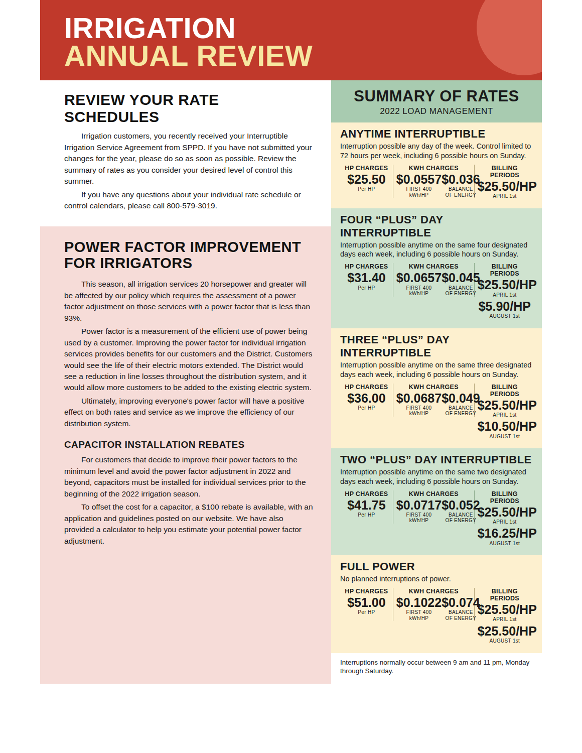IRRIGATION ANNUAL REVIEW
REVIEW YOUR RATE SCHEDULES
Irrigation customers, you recently received your Interruptible Irrigation Service Agreement from SPPD. If you have not submitted your changes for the year, please do so as soon as possible. Review the summary of rates as you consider your desired level of control this summer.
If you have any questions about your individual rate schedule or control calendars, please call 800-579-3019.
POWER FACTOR IMPROVEMENT FOR IRRIGATORS
This season, all irrigation services 20 horsepower and greater will be affected by our policy which requires the assessment of a power factor adjustment on those services with a power factor that is less than 93%.
Power factor is a measurement of the efficient use of power being used by a customer. Improving the power factor for individual irrigation services provides benefits for our customers and the District. Customers would see the life of their electric motors extended. The District would see a reduction in line losses throughout the distribution system, and it would allow more customers to be added to the existing electric system.
Ultimately, improving everyone's power factor will have a positive effect on both rates and service as we improve the efficiency of our distribution system.
CAPACITOR INSTALLATION REBATES
For customers that decide to improve their power factors to the minimum level and avoid the power factor adjustment in 2022 and beyond, capacitors must be installed for individual services prior to the beginning of the 2022 irrigation season.
To offset the cost for a capacitor, a $100 rebate is available, with an application and guidelines posted on our website. We have also provided a calculator to help you estimate your potential power factor adjustment.
SUMMARY OF RATES
2022 LOAD MANAGEMENT
ANYTIME INTERRUPTIBLE
Interruption possible any day of the week. Control limited to 72 hours per week, including 6 possible hours on Sunday.
HP CHARGES
$25.50
Per HP
KWH CHARGES
$0.0557
FIRST 400
kWh/HP
$0.036
BALANCE
OF ENERGY
BILLING PERIODS
$25.50/HP
APRIL 1st
FOUR “PLUS” DAY INTERRUPTIBLE
Interruption possible anytime on the same four designated days each week, including 6 possible hours on Sunday.
HP CHARGES
$31.40
Per HP
KWH CHARGES
$0.0657
FIRST 400
kWh/HP
$0.045
BALANCE
OF ENERGY
BILLING PERIODS
$25.50/HP
APRIL 1st
$5.90/HP
AUGUST 1st
THREE “PLUS” DAY INTERRUPTIBLE
Interruption possible anytime on the same three designated days each week, including 6 possible hours on Sunday.
HP CHARGES
$36.00
Per HP
KWH CHARGES
$0.0687
FIRST 400
kWh/HP
$0.049
BALANCE
OF ENERGY
BILLING PERIODS
$25.50/HP
APRIL 1st
$10.50/HP
AUGUST 1st
TWO “PLUS” DAY INTERRUPTIBLE
Interruption possible anytime on the same two designated days each week, including 6 possible hours on Sunday.
HP CHARGES
$41.75
Per HP
KWH CHARGES
$0.0717
FIRST 400
kWh/HP
$0.052
BALANCE
OF ENERGY
BILLING PERIODS
$25.50/HP
APRIL 1st
$16.25/HP
AUGUST 1st
FULL POWER
No planned interruptions of power.
HP CHARGES
$51.00
Per HP
KWH CHARGES
$0.1022
FIRST 400
kWh/HP
$0.074
BALANCE
OF ENERGY
BILLING PERIODS
$25.50/HP
APRIL 1st
$25.50/HP
AUGUST 1st
Interruptions normally occur between 9 am and 11 pm, Monday through Saturday.